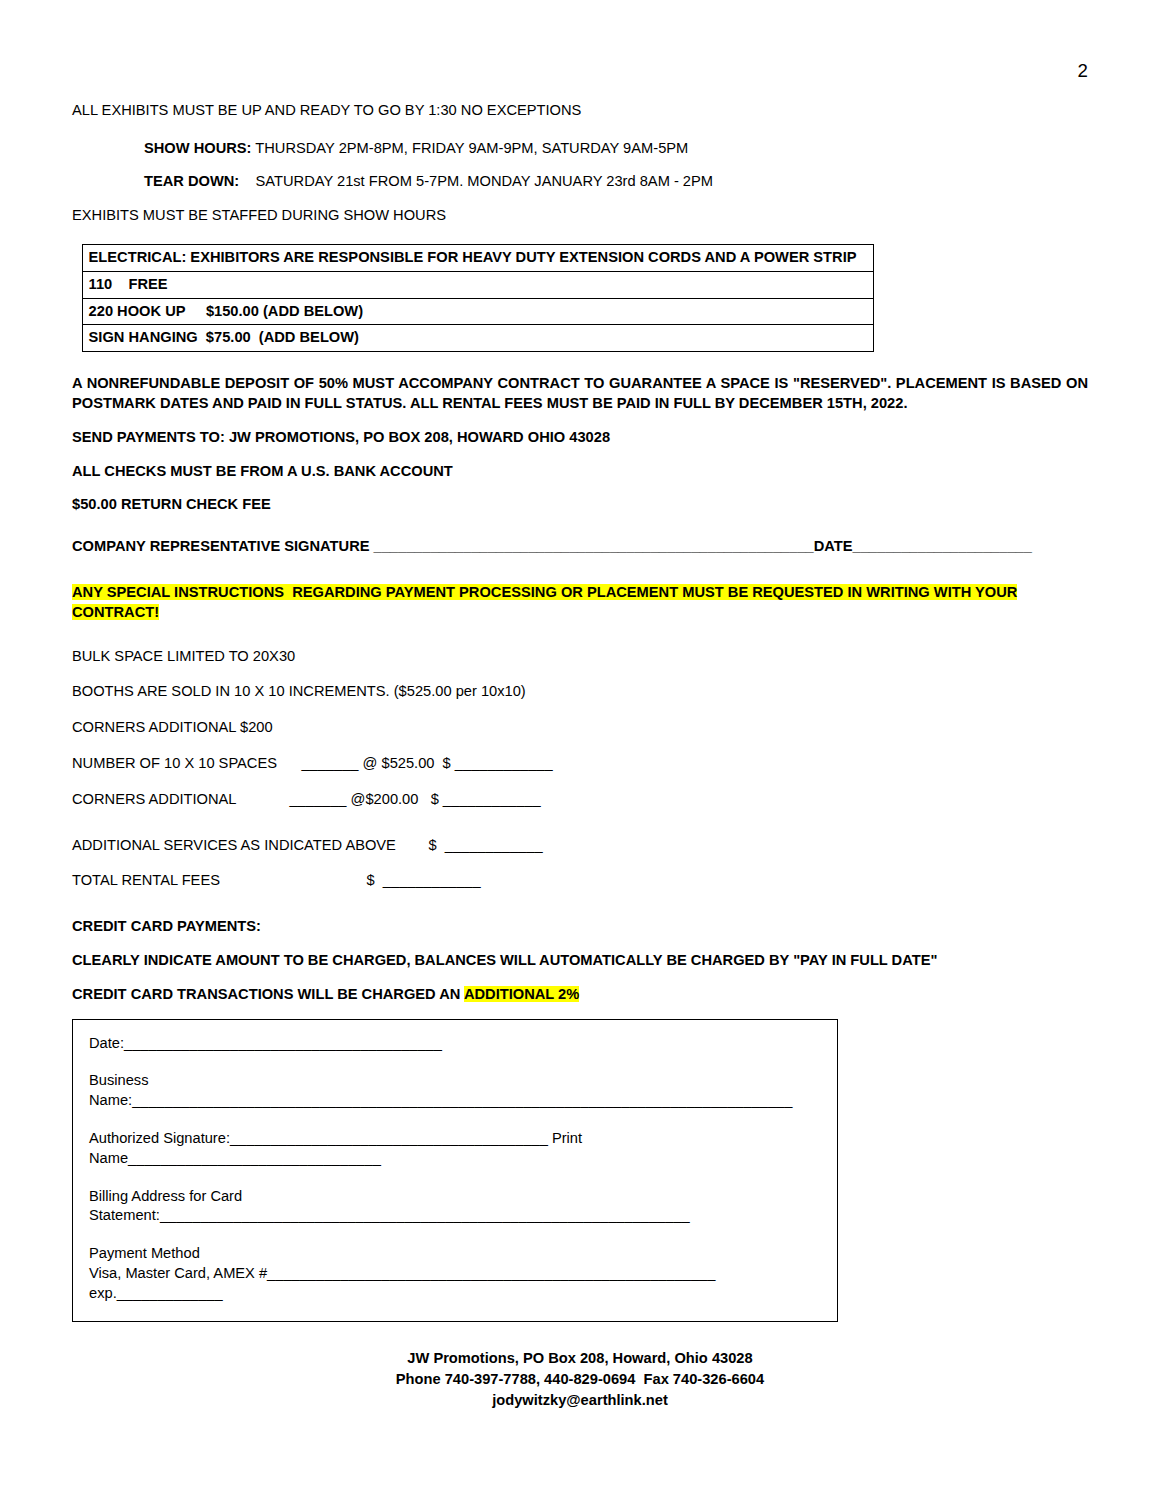2
ALL EXHIBITS MUST BE UP AND READY TO GO BY 1:30 NO EXCEPTIONS
SHOW HOURS: THURSDAY 2PM-8PM, FRIDAY 9AM-9PM, SATURDAY 9AM-5PM
TEAR DOWN: SATURDAY 21st FROM 5-7PM. MONDAY JANUARY 23rd 8AM - 2PM
EXHIBITS MUST BE STAFFED DURING SHOW HOURS
| ELECTRICAL: EXHIBITORS ARE RESPONSIBLE FOR HEAVY DUTY EXTENSION CORDS AND A POWER STRIP |
| 110 FREE |
| 220 HOOK UP $150.00 (ADD BELOW) |
| SIGN HANGING $75.00 (ADD BELOW) |
A NONREFUNDABLE DEPOSIT OF 50% MUST ACCOMPANY CONTRACT TO GUARANTEE A SPACE IS "RESERVED". PLACEMENT IS BASED ON POSTMARK DATES AND PAID IN FULL STATUS. ALL RENTAL FEES MUST BE PAID IN FULL BY DECEMBER 15TH, 2022.
SEND PAYMENTS TO: JW PROMOTIONS, PO BOX 208, HOWARD OHIO 43028
ALL CHECKS MUST BE FROM A U.S. BANK ACCOUNT
$50.00 RETURN CHECK FEE
COMPANY REPRESENTATIVE SIGNATURE ______________________________________________________DATE______________________
ANY SPECIAL INSTRUCTIONS REGARDING PAYMENT PROCESSING OR PLACEMENT MUST BE REQUESTED IN WRITING WITH YOUR CONTRACT!
BULK SPACE LIMITED TO 20X30
BOOTHS ARE SOLD IN 10 X 10 INCREMENTS. ($525.00 per 10x10)
CORNERS ADDITIONAL $200
NUMBER OF 10 X 10 SPACES _______ @ $525.00 $ ____________
CORNERS ADDITIONAL _______ @$200.00 $ ____________
ADDITIONAL SERVICES AS INDICATED ABOVE $ ____________
TOTAL RENTAL FEES $ ____________
CREDIT CARD PAYMENTS:
CLEARLY INDICATE AMOUNT TO BE CHARGED, BALANCES WILL AUTOMATICALLY BE CHARGED BY "PAY IN FULL DATE"
CREDIT CARD TRANSACTIONS WILL BE CHARGED AN ADDITIONAL 2%
Date:_______________________________________
Business Name:_________________________________________________________________________________
Authorized Signature:_______________________________________ Print Name_______________________________
Billing Address for Card Statement:_________________________________________________________________
Payment Method
Visa, Master Card, AMEX #_______________________________________________________ exp._____________
JW Promotions, PO Box 208, Howard, Ohio 43028
Phone 740-397-7788, 440-829-0694 Fax 740-326-6604
jodywitzky@earthlink.net